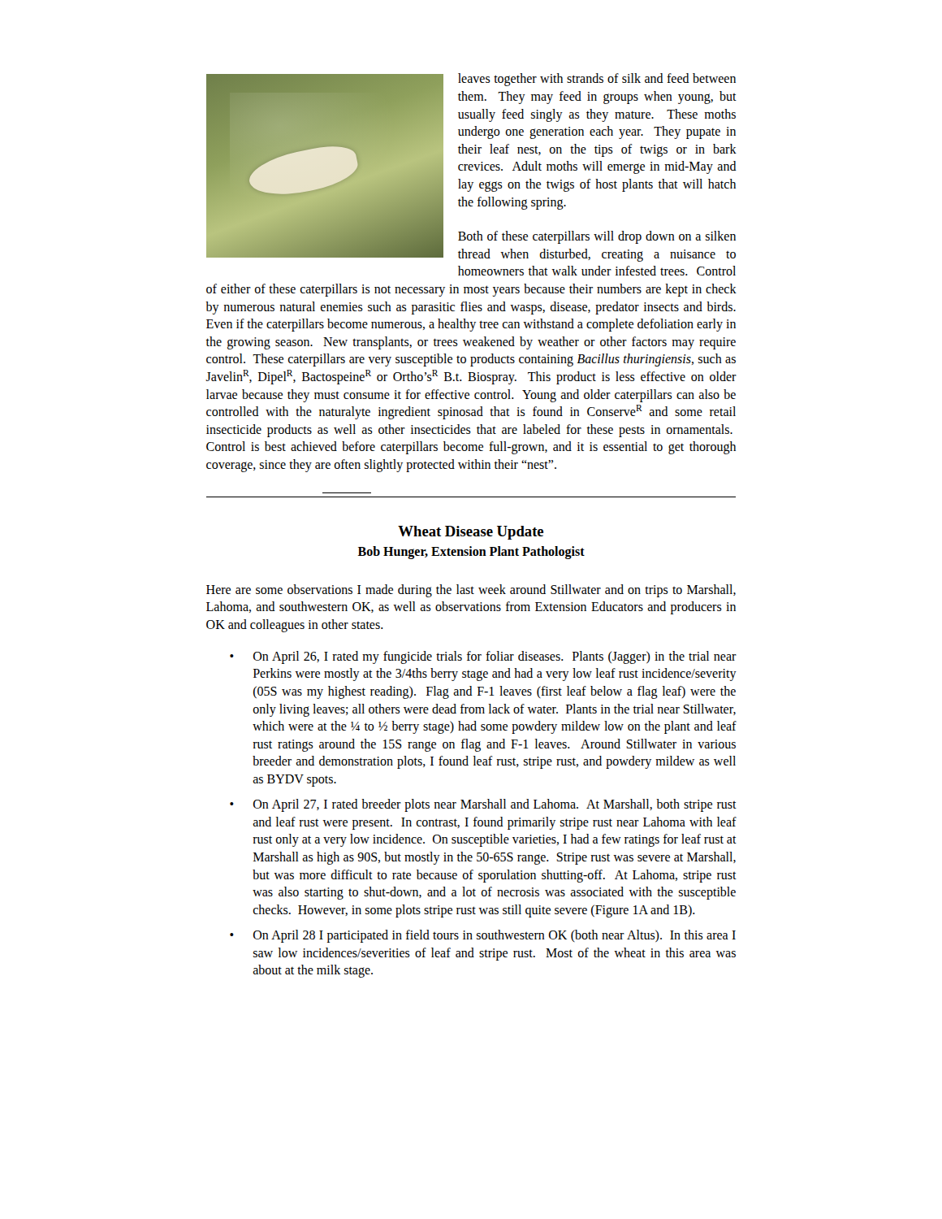leaves together with strands of silk and feed between them. They may feed in groups when young, but usually feed singly as they mature. These moths undergo one generation each year. They pupate in their leaf nest, on the tips of twigs or in bark crevices. Adult moths will emerge in mid-May and lay eggs on the twigs of host plants that will hatch the following spring.
Both of these caterpillars will drop down on a silken thread when disturbed, creating a nuisance to homeowners that walk under infested trees. Control of either of these caterpillars is not necessary in most years because their numbers are kept in check by numerous natural enemies such as parasitic flies and wasps, disease, predator insects and birds. Even if the caterpillars become numerous, a healthy tree can withstand a complete defoliation early in the growing season. New transplants, or trees weakened by weather or other factors may require control. These caterpillars are very susceptible to products containing Bacillus thuringiensis, such as JavelinR, DipelR, BactospeineR or Ortho’sR B.t. Biospray. This product is less effective on older larvae because they must consume it for effective control. Young and older caterpillars can also be controlled with the naturalyte ingredient spinosad that is found in ConserveR and some retail insecticide products as well as other insecticides that are labeled for these pests in ornamentals. Control is best achieved before caterpillars become full-grown, and it is essential to get thorough coverage, since they are often slightly protected within their “nest”.
Wheat Disease Update
Bob Hunger, Extension Plant Pathologist
Here are some observations I made during the last week around Stillwater and on trips to Marshall, Lahoma, and southwestern OK, as well as observations from Extension Educators and producers in OK and colleagues in other states.
On April 26, I rated my fungicide trials for foliar diseases. Plants (Jagger) in the trial near Perkins were mostly at the 3/4ths berry stage and had a very low leaf rust incidence/severity (05S was my highest reading). Flag and F-1 leaves (first leaf below a flag leaf) were the only living leaves; all others were dead from lack of water. Plants in the trial near Stillwater, which were at the ¼ to ½ berry stage) had some powdery mildew low on the plant and leaf rust ratings around the 15S range on flag and F-1 leaves. Around Stillwater in various breeder and demonstration plots, I found leaf rust, stripe rust, and powdery mildew as well as BYDV spots.
On April 27, I rated breeder plots near Marshall and Lahoma. At Marshall, both stripe rust and leaf rust were present. In contrast, I found primarily stripe rust near Lahoma with leaf rust only at a very low incidence. On susceptible varieties, I had a few ratings for leaf rust at Marshall as high as 90S, but mostly in the 50-65S range. Stripe rust was severe at Marshall, but was more difficult to rate because of sporulation shutting-off. At Lahoma, stripe rust was also starting to shut-down, and a lot of necrosis was associated with the susceptible checks. However, in some plots stripe rust was still quite severe (Figure 1A and 1B).
On April 28 I participated in field tours in southwestern OK (both near Altus). In this area I saw low incidences/severities of leaf and stripe rust. Most of the wheat in this area was about at the milk stage.